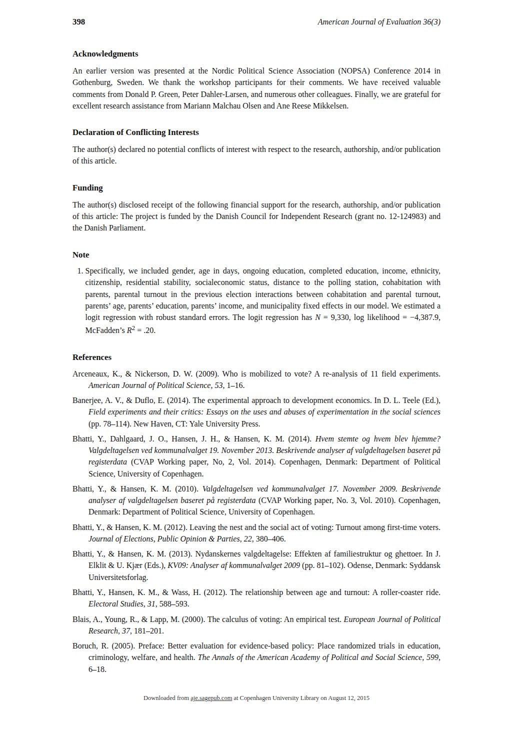398 American Journal of Evaluation 36(3)
Acknowledgments
An earlier version was presented at the Nordic Political Science Association (NOPSA) Conference 2014 in Gothenburg, Sweden. We thank the workshop participants for their comments. We have received valuable comments from Donald P. Green, Peter Dahler-Larsen, and numerous other colleagues. Finally, we are grateful for excellent research assistance from Mariann Malchau Olsen and Ane Reese Mikkelsen.
Declaration of Conflicting Interests
The author(s) declared no potential conflicts of interest with respect to the research, authorship, and/or publication of this article.
Funding
The author(s) disclosed receipt of the following financial support for the research, authorship, and/or publication of this article: The project is funded by the Danish Council for Independent Research (grant no. 12-124983) and the Danish Parliament.
Note
Specifically, we included gender, age in days, ongoing education, completed education, income, ethnicity, citizenship, residential stability, socialeconomic status, distance to the polling station, cohabitation with parents, parental turnout in the previous election interactions between cohabitation and parental turnout, parents’ age, parents’ education, parents’ income, and municipality fixed effects in our model. We estimated a logit regression with robust standard errors. The logit regression has N = 9,330, log likelihood = −4,387.9, McFadden’s R2 = .20.
References
Arceneaux, K., & Nickerson, D. W. (2009). Who is mobilized to vote? A re-analysis of 11 field experiments. American Journal of Political Science, 53, 1–16.
Banerjee, A. V., & Duflo, E. (2014). The experimental approach to development economics. In D. L. Teele (Ed.), Field experiments and their critics: Essays on the uses and abuses of experimentation in the social sciences (pp. 78–114). New Haven, CT: Yale University Press.
Bhatti, Y., Dahlgaard, J. O., Hansen, J. H., & Hansen, K. M. (2014). Hvem stemte og hvem blev hjemme? Valgdeltagelsen ved kommunalvalget 19. November 2013. Beskrivende analyser af valgdeltagelsen baseret på registerdata (CVAP Working paper, No, 2, Vol. 2014). Copenhagen, Denmark: Department of Political Science, University of Copenhagen.
Bhatti, Y., & Hansen, K. M. (2010). Valgdeltagelsen ved kommunalvalget 17. November 2009. Beskrivende analyser af valgdeltagelsen baseret på registerdata (CVAP Working paper, No. 3, Vol. 2010). Copenhagen, Denmark: Department of Political Science, University of Copenhagen.
Bhatti, Y., & Hansen, K. M. (2012). Leaving the nest and the social act of voting: Turnout among first-time voters. Journal of Elections, Public Opinion & Parties, 22, 380–406.
Bhatti, Y., & Hansen, K. M. (2013). Nydanskernes valgdeltagelse: Effekten af familiestruktur og ghettoer. In J. Elklit & U. Kjær (Eds.), KV09: Analyser af kommunalvalget 2009 (pp. 81–102). Odense, Denmark: Syddansk Universitetsforlag.
Bhatti, Y., Hansen, K. M., & Wass, H. (2012). The relationship between age and turnout: A roller-coaster ride. Electoral Studies, 31, 588–593.
Blais, A., Young, R., & Lapp, M. (2000). The calculus of voting: An empirical test. European Journal of Political Research, 37, 181–201.
Boruch, R. (2005). Preface: Better evaluation for evidence-based policy: Place randomized trials in education, criminology, welfare, and health. The Annals of the American Academy of Political and Social Science, 599, 6–18.
Downloaded from aje.sagepub.com at Copenhagen University Library on August 12, 2015